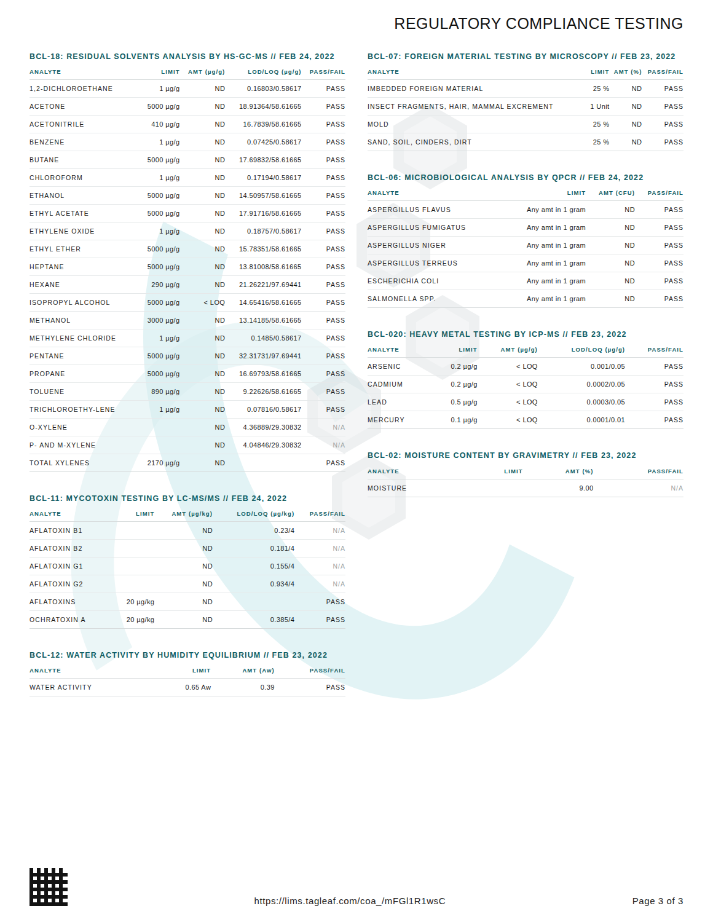REGULATORY COMPLIANCE TESTING
BCL-18: RESIDUAL SOLVENTS ANALYSIS BY HS-GC-MS // FEB 24, 2022
| ANALYTE | LIMIT | AMT (µg/g) | LOD/LOQ (µg/g) | PASS/FAIL |
| --- | --- | --- | --- | --- |
| 1,2-DICHLOROETHANE | 1 µg/g | ND | 0.16803/0.58617 | PASS |
| ACETONE | 5000 µg/g | ND | 18.91364/58.61665 | PASS |
| ACETONITRILE | 410 µg/g | ND | 16.7839/58.61665 | PASS |
| BENZENE | 1 µg/g | ND | 0.07425/0.58617 | PASS |
| BUTANE | 5000 µg/g | ND | 17.69832/58.61665 | PASS |
| CHLOROFORM | 1 µg/g | ND | 0.17194/0.58617 | PASS |
| ETHANOL | 5000 µg/g | ND | 14.50957/58.61665 | PASS |
| ETHYL ACETATE | 5000 µg/g | ND | 17.91716/58.61665 | PASS |
| ETHYLENE OXIDE | 1 µg/g | ND | 0.18757/0.58617 | PASS |
| ETHYL ETHER | 5000 µg/g | ND | 15.78351/58.61665 | PASS |
| HEPTANE | 5000 µg/g | ND | 13.81008/58.61665 | PASS |
| HEXANE | 290 µg/g | ND | 21.26221/97.69441 | PASS |
| ISOPROPYL ALCOHOL | 5000 µg/g | < LOQ | 14.65416/58.61665 | PASS |
| METHANOL | 3000 µg/g | ND | 13.14185/58.61665 | PASS |
| METHYLENE CHLORIDE | 1 µg/g | ND | 0.1485/0.58617 | PASS |
| PENTANE | 5000 µg/g | ND | 32.31731/97.69441 | PASS |
| PROPANE | 5000 µg/g | ND | 16.69793/58.61665 | PASS |
| TOLUENE | 890 µg/g | ND | 9.22626/58.61665 | PASS |
| TRICHLOROETHY-LENE | 1 µg/g | ND | 0.07816/0.58617 | PASS |
| O-XYLENE | | ND | 4.36889/29.30832 | N/A |
| P- AND M-XYLENE | | ND | 4.04846/29.30832 | N/A |
| TOTAL XYLENES | 2170 µg/g | ND | | PASS |
BCL-11: MYCOTOXIN TESTING BY LC-MS/MS // FEB 24, 2022
| ANALYTE | LIMIT | AMT (µg/kg) | LOD/LOQ (µg/kg) | PASS/FAIL |
| --- | --- | --- | --- | --- |
| AFLATOXIN B1 | | ND | 0.23/4 | N/A |
| AFLATOXIN B2 | | ND | 0.181/4 | N/A |
| AFLATOXIN G1 | | ND | 0.155/4 | N/A |
| AFLATOXIN G2 | | ND | 0.934/4 | N/A |
| AFLATOXINS | 20 µg/kg | ND | | PASS |
| OCHRATOXIN A | 20 µg/kg | ND | 0.385/4 | PASS |
BCL-12: WATER ACTIVITY BY HUMIDITY EQUILIBRIUM // FEB 23, 2022
| ANALYTE | LIMIT | AMT (Aw) | PASS/FAIL |
| --- | --- | --- | --- |
| WATER ACTIVITY | 0.65 Aw | 0.39 | PASS |
BCL-07: FOREIGN MATERIAL TESTING BY MICROSCOPY // FEB 23, 2022
| ANALYTE | LIMIT | AMT (%) | PASS/FAIL |
| --- | --- | --- | --- |
| IMBEDDED FOREIGN MATERIAL | 25 % | ND | PASS |
| INSECT FRAGMENTS, HAIR, MAMMAL EXCREMENT | 1 Unit | ND | PASS |
| MOLD | 25 % | ND | PASS |
| SAND, SOIL, CINDERS, DIRT | 25 % | ND | PASS |
BCL-06: MICROBIOLOGICAL ANALYSIS BY QPCR // FEB 24, 2022
| ANALYTE | LIMIT | AMT (CFU) | PASS/FAIL |
| --- | --- | --- | --- |
| ASPERGILLUS FLAVUS | Any amt in 1 gram | ND | PASS |
| ASPERGILLUS FUMIGATUS | Any amt in 1 gram | ND | PASS |
| ASPERGILLUS NIGER | Any amt in 1 gram | ND | PASS |
| ASPERGILLUS TERREUS | Any amt in 1 gram | ND | PASS |
| ESCHERICHIA COLI | Any amt in 1 gram | ND | PASS |
| SALMONELLA SPP. | Any amt in 1 gram | ND | PASS |
BCL-020: HEAVY METAL TESTING BY ICP-MS // FEB 23, 2022
| ANALYTE | LIMIT | AMT (µg/g) | LOD/LOQ (µg/g) | PASS/FAIL |
| --- | --- | --- | --- | --- |
| ARSENIC | 0.2 µg/g | < LOQ | 0.001/0.05 | PASS |
| CADMIUM | 0.2 µg/g | < LOQ | 0.0002/0.05 | PASS |
| LEAD | 0.5 µg/g | < LOQ | 0.0003/0.05 | PASS |
| MERCURY | 0.1 µg/g | < LOQ | 0.0001/0.01 | PASS |
BCL-02: MOISTURE CONTENT BY GRAVIMETRY // FEB 23, 2022
| ANALYTE | LIMIT | AMT (%) | PASS/FAIL |
| --- | --- | --- | --- |
| MOISTURE | | 9.00 | N/A |
https://lims.tagleaf.com/coa_/mFGl1R1wsC
Page 3 of 3